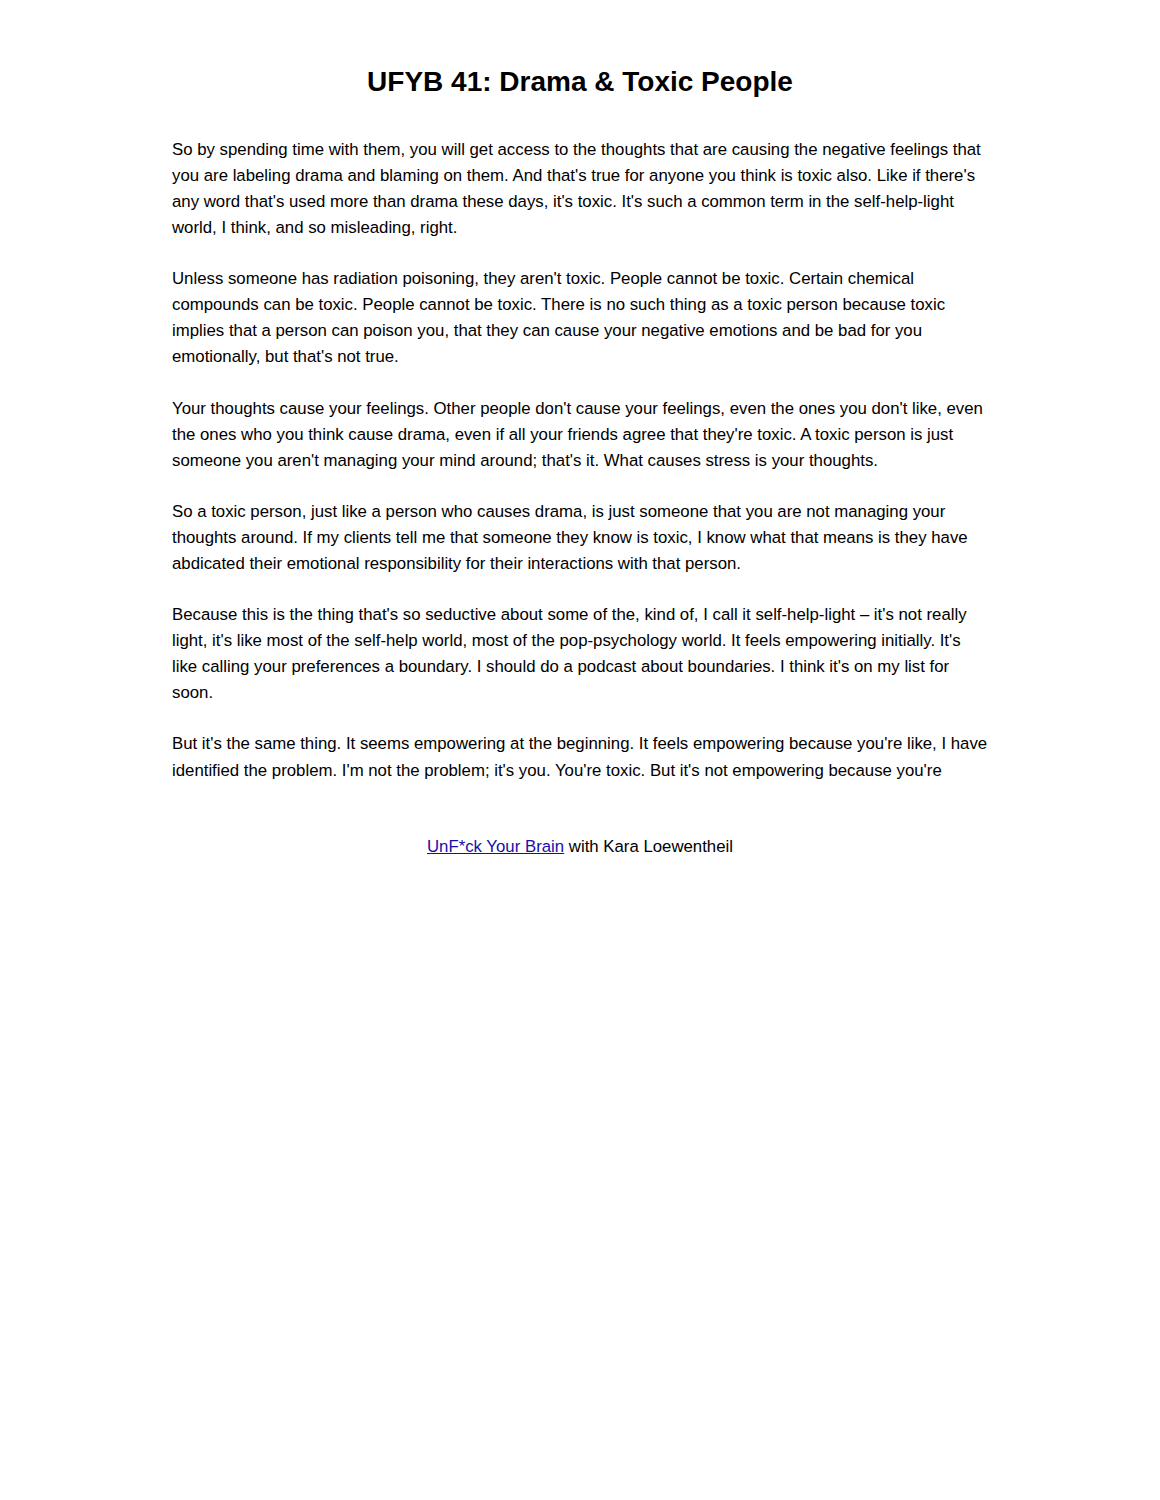UFYB 41: Drama & Toxic People
So by spending time with them, you will get access to the thoughts that are causing the negative feelings that you are labeling drama and blaming on them. And that's true for anyone you think is toxic also. Like if there's any word that's used more than drama these days, it's toxic. It's such a common term in the self-help-light world, I think, and so misleading, right.
Unless someone has radiation poisoning, they aren't toxic. People cannot be toxic. Certain chemical compounds can be toxic. People cannot be toxic. There is no such thing as a toxic person because toxic implies that a person can poison you, that they can cause your negative emotions and be bad for you emotionally, but that's not true.
Your thoughts cause your feelings. Other people don't cause your feelings, even the ones you don't like, even the ones who you think cause drama, even if all your friends agree that they're toxic. A toxic person is just someone you aren't managing your mind around; that's it. What causes stress is your thoughts.
So a toxic person, just like a person who causes drama, is just someone that you are not managing your thoughts around. If my clients tell me that someone they know is toxic, I know what that means is they have abdicated their emotional responsibility for their interactions with that person.
Because this is the thing that's so seductive about some of the, kind of, I call it self-help-light – it's not really light, it's like most of the self-help world, most of the pop-psychology world. It feels empowering initially. It's like calling your preferences a boundary. I should do a podcast about boundaries. I think it's on my list for soon.
But it's the same thing. It seems empowering at the beginning. It feels empowering because you're like, I have identified the problem. I'm not the problem; it's you. You're toxic. But it's not empowering because you're
UnF*ck Your Brain with Kara Loewentheil